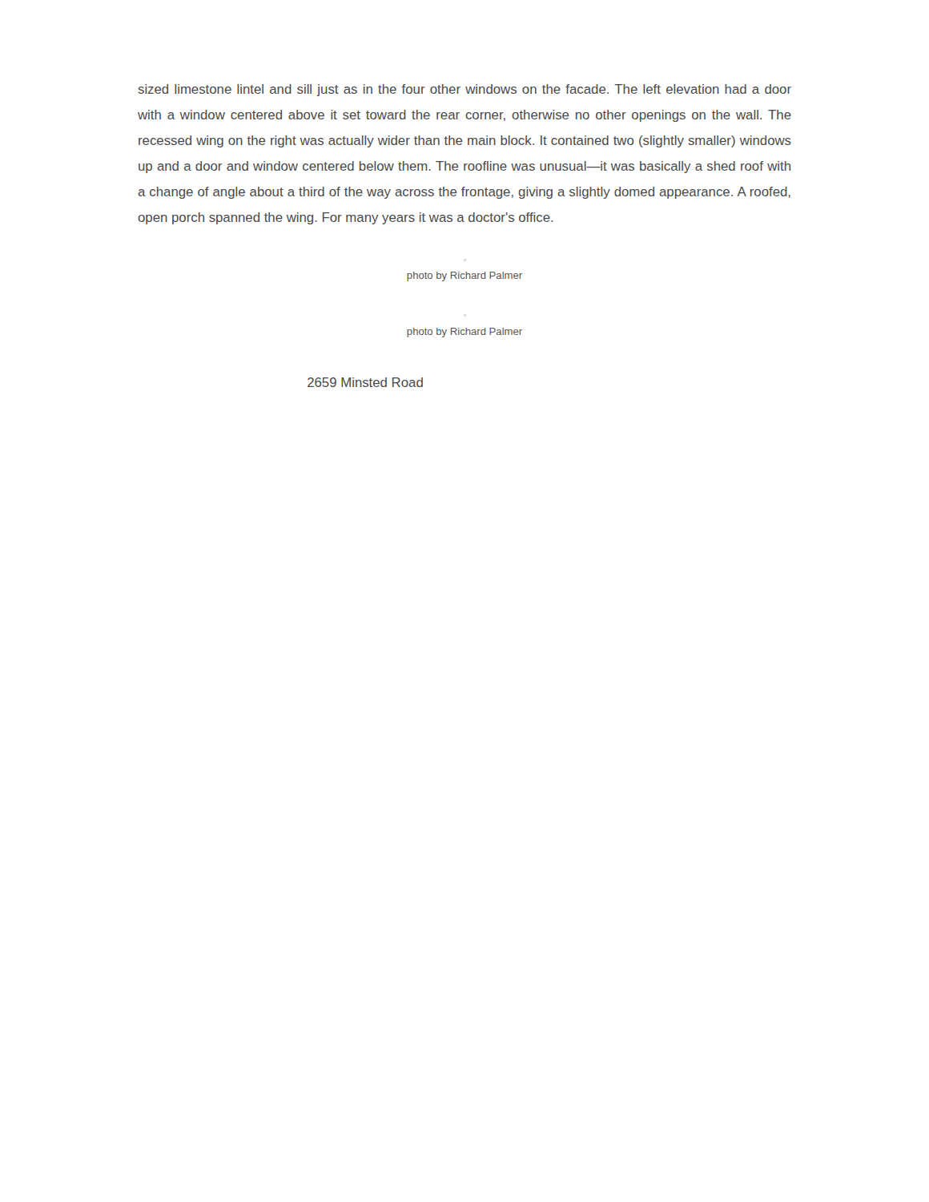sized limestone lintel and sill just as in the four other windows on the facade. The left elevation had a door with a window centered above it set toward the rear corner, otherwise no other openings on the wall. The recessed wing on the right was actually wider than the main block. It contained two (slightly smaller) windows up and a door and window centered below them. The roofline was unusual—it was basically a shed roof with a change of angle about a third of the way across the frontage, giving a slightly domed appearance. A roofed, open porch spanned the wing. For many years it was a doctor's office.
photo by Richard Palmer
photo by Richard Palmer
2659 Minsted Road